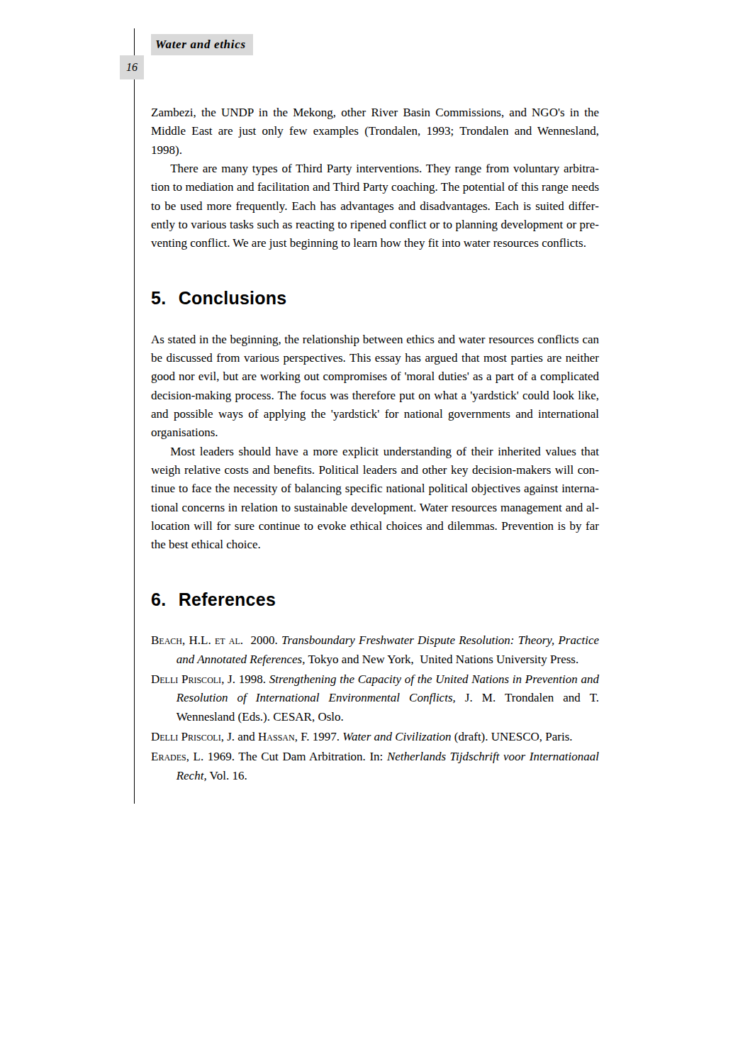16
Water and ethics
Zambezi, the UNDP in the Mekong, other River Basin Commissions, and NGO's in the Middle East are just only few examples (Trondalen, 1993; Trondalen and Wennesland, 1998).
There are many types of Third Party interventions. They range from voluntary arbitration to mediation and facilitation and Third Party coaching. The potential of this range needs to be used more frequently. Each has advantages and disadvantages. Each is suited differently to various tasks such as reacting to ripened conflict or to planning development or preventing conflict. We are just beginning to learn how they fit into water resources conflicts.
5. Conclusions
As stated in the beginning, the relationship between ethics and water resources conflicts can be discussed from various perspectives. This essay has argued that most parties are neither good nor evil, but are working out compromises of 'moral duties' as a part of a complicated decision-making process. The focus was therefore put on what a 'yardstick' could look like, and possible ways of applying the 'yardstick' for national governments and international organisations.
Most leaders should have a more explicit understanding of their inherited values that weigh relative costs and benefits. Political leaders and other key decision-makers will continue to face the necessity of balancing specific national political objectives against international concerns in relation to sustainable development. Water resources management and allocation will for sure continue to evoke ethical choices and dilemmas. Prevention is by far the best ethical choice.
6. References
Beach, H.L. et al. 2000. Transboundary Freshwater Dispute Resolution: Theory, Practice and Annotated References, Tokyo and New York, United Nations University Press.
Delli Priscoli, J. 1998. Strengthening the Capacity of the United Nations in Prevention and Resolution of International Environmental Conflicts, J. M. Trondalen and T. Wennesland (Eds.). CESAR, Oslo.
Delli Priscoli, J. and Hassan, F. 1997. Water and Civilization (draft). UNESCO, Paris.
Erades, L. 1969. The Cut Dam Arbitration. In: Netherlands Tijdschrift voor Internationaal Recht, Vol. 16.